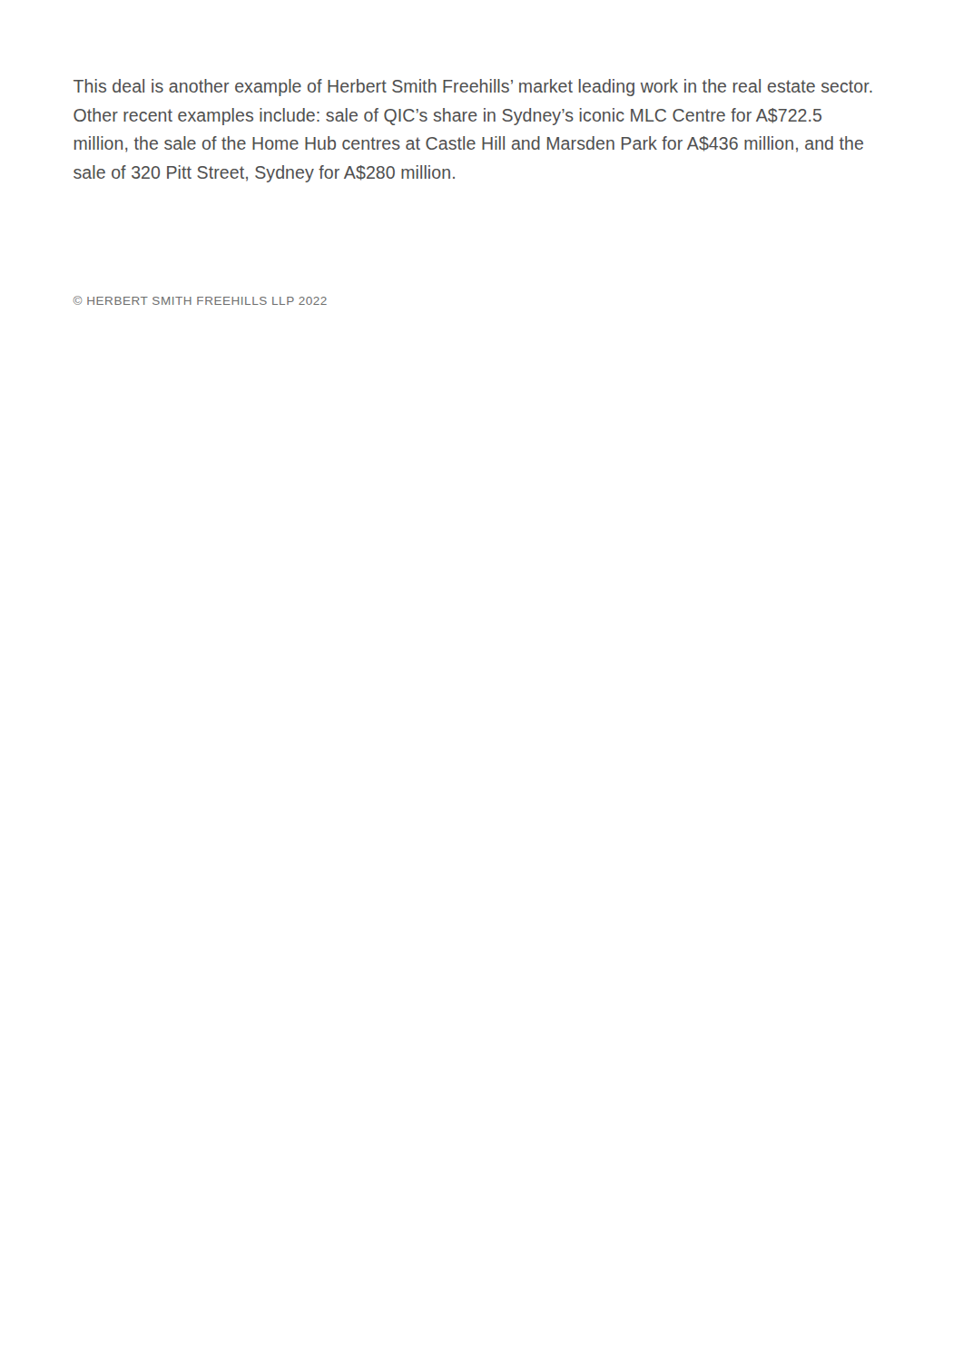This deal is another example of Herbert Smith Freehills’ market leading work in the real estate sector. Other recent examples include: sale of QIC’s share in Sydney’s iconic MLC Centre for A$722.5 million, the sale of the Home Hub centres at Castle Hill and Marsden Park for A$436 million, and the sale of 320 Pitt Street, Sydney for A$280 million.
© HERBERT SMITH FREEHILLS LLP 2022